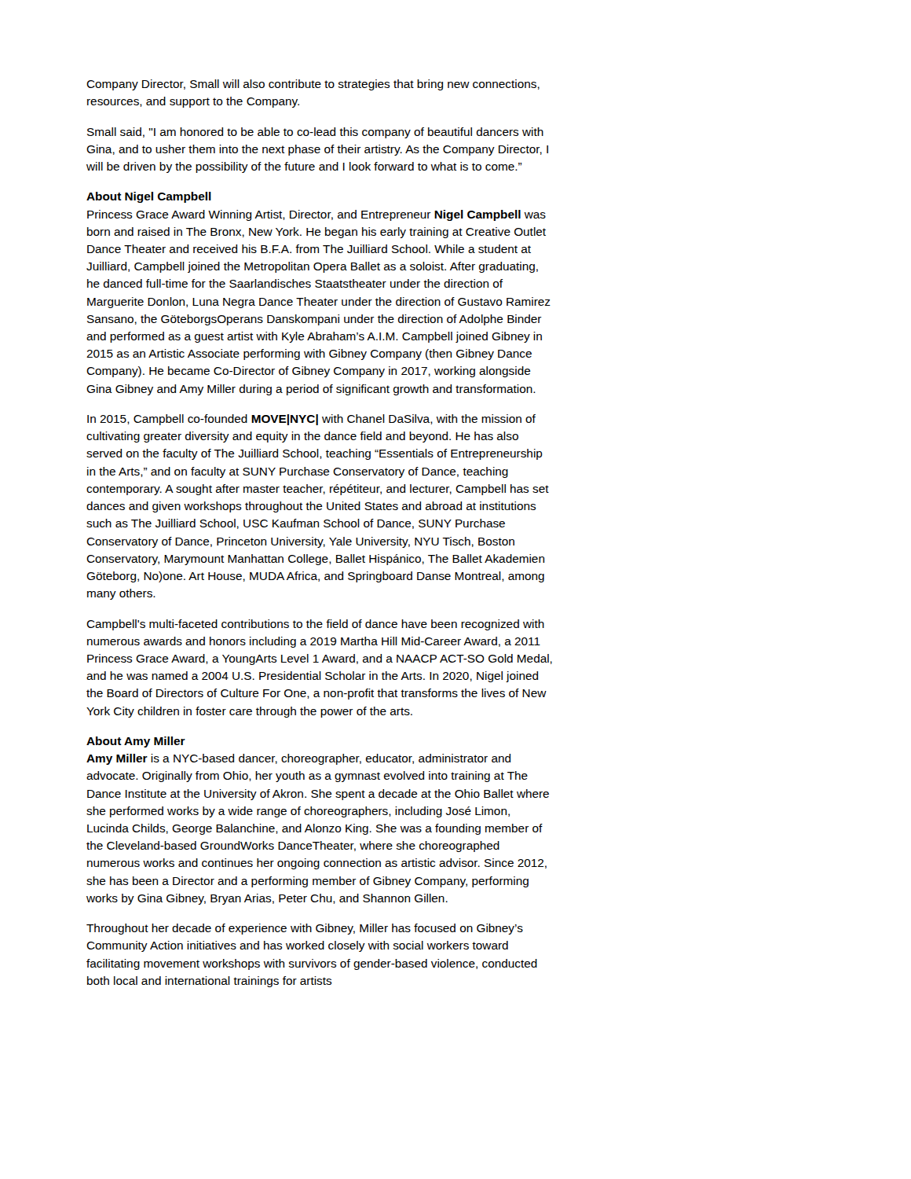Company Director, Small will also contribute to strategies that bring new connections, resources, and support to the Company.
Small said, "I am honored to be able to co-lead this company of beautiful dancers with Gina, and to usher them into the next phase of their artistry. As the Company Director, I will be driven by the possibility of the future and I look forward to what is to come.”
About Nigel Campbell
Princess Grace Award Winning Artist, Director, and Entrepreneur Nigel Campbell was born and raised in The Bronx, New York. He began his early training at Creative Outlet Dance Theater and received his B.F.A. from The Juilliard School. While a student at Juilliard, Campbell joined the Metropolitan Opera Ballet as a soloist. After graduating, he danced full-time for the Saarlandisches Staatstheater under the direction of Marguerite Donlon, Luna Negra Dance Theater under the direction of Gustavo Ramirez Sansano, the GöteborgsOperans Danskompani under the direction of Adolphe Binder and performed as a guest artist with Kyle Abraham’s A.I.M. Campbell joined Gibney in 2015 as an Artistic Associate performing with Gibney Company (then Gibney Dance Company). He became Co-Director of Gibney Company in 2017, working alongside Gina Gibney and Amy Miller during a period of significant growth and transformation.
In 2015, Campbell co-founded MOVE|NYC| with Chanel DaSilva, with the mission of cultivating greater diversity and equity in the dance field and beyond. He has also served on the faculty of The Juilliard School, teaching “Essentials of Entrepreneurship in the Arts,” and on faculty at SUNY Purchase Conservatory of Dance, teaching contemporary. A sought after master teacher, répétiteur, and lecturer, Campbell has set dances and given workshops throughout the United States and abroad at institutions such as The Juilliard School, USC Kaufman School of Dance, SUNY Purchase Conservatory of Dance, Princeton University, Yale University, NYU Tisch, Boston Conservatory, Marymount Manhattan College, Ballet Hispánico, The Ballet Akademien Göteborg, No)one. Art House, MUDA Africa, and Springboard Danse Montreal, among many others.
Campbell's multi-faceted contributions to the field of dance have been recognized with numerous awards and honors including a 2019 Martha Hill Mid-Career Award, a 2011 Princess Grace Award, a YoungArts Level 1 Award, and a NAACP ACT-SO Gold Medal, and he was named a 2004 U.S. Presidential Scholar in the Arts. In 2020, Nigel joined the Board of Directors of Culture For One, a non-profit that transforms the lives of New York City children in foster care through the power of the arts.
About Amy Miller
Amy Miller is a NYC-based dancer, choreographer, educator, administrator and advocate. Originally from Ohio, her youth as a gymnast evolved into training at The Dance Institute at the University of Akron. She spent a decade at the Ohio Ballet where she performed works by a wide range of choreographers, including José Limon, Lucinda Childs, George Balanchine, and Alonzo King. She was a founding member of the Cleveland-based GroundWorks DanceTheater, where she choreographed numerous works and continues her ongoing connection as artistic advisor. Since 2012, she has been a Director and a performing member of Gibney Company, performing works by Gina Gibney, Bryan Arias, Peter Chu, and Shannon Gillen.
Throughout her decade of experience with Gibney, Miller has focused on Gibney’s Community Action initiatives and has worked closely with social workers toward facilitating movement workshops with survivors of gender-based violence, conducted both local and international trainings for artists